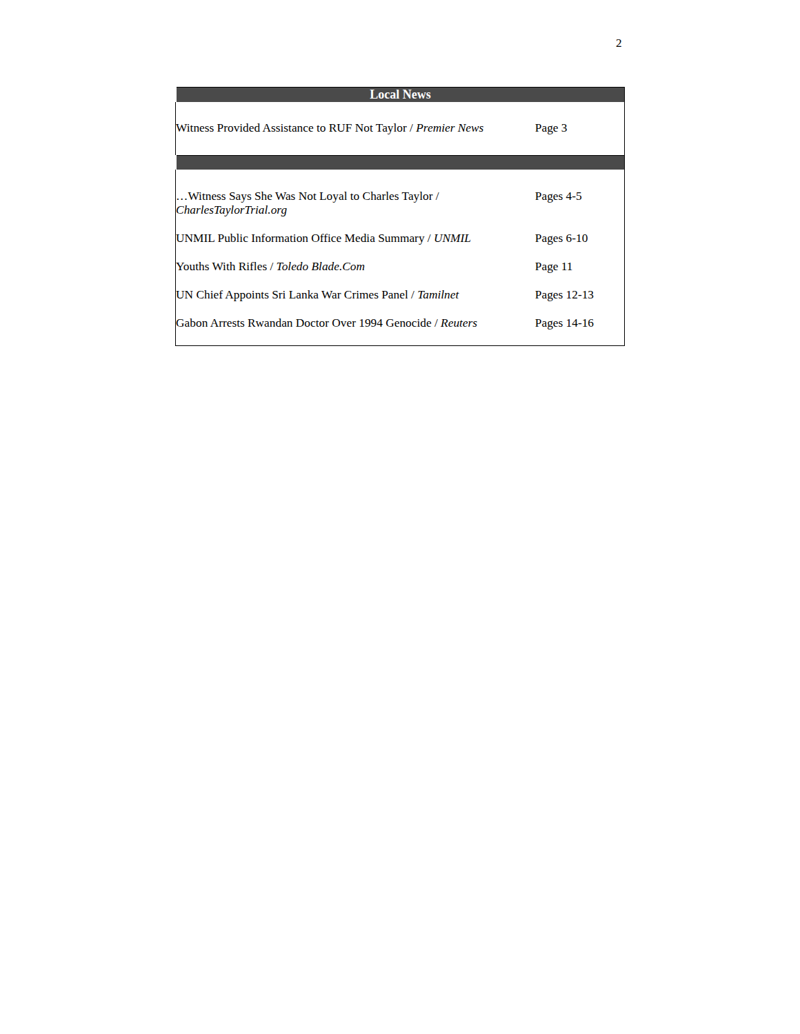2
| Local News |
| / Witness Provided Assistance to RUF Not Taylor / Premier News / Page 3 / |
| / …Witness Says She Was Not Loyal to Charles Taylor / CharlesTaylorTrial.org / Pages 4-5 / / UNMIL Public Information Office Media Summary / UNMIL / Pages 6-10 / / Youths With Rifles / Toledo Blade.Com / Page 11 / / UN Chief Appoints Sri Lanka War Crimes Panel / Tamilnet / Pages 12-13 / / Gabon Arrests Rwandan Doctor Over 1994 Genocide / Reuters / Pages 14-16 / |